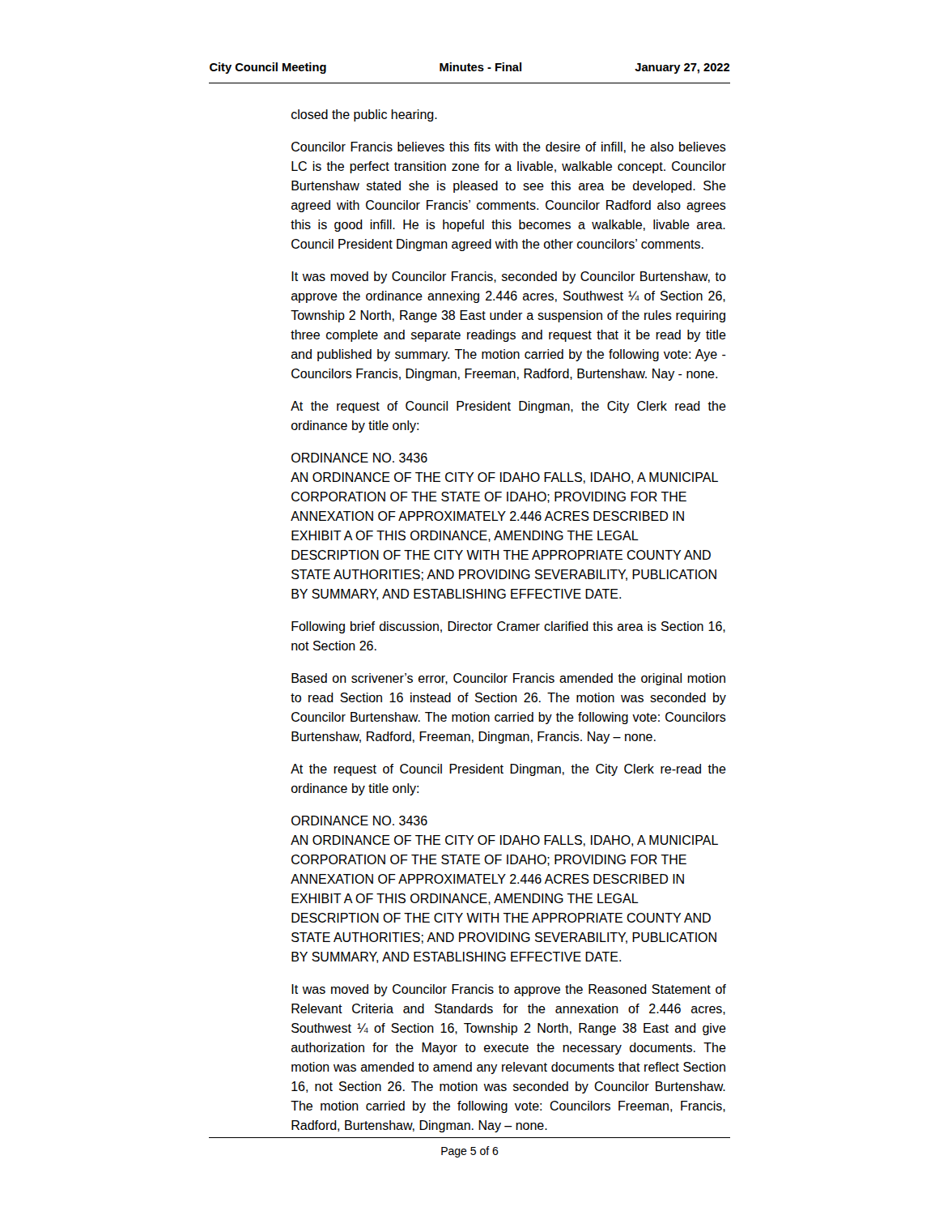City Council Meeting
Minutes - Final
January 27, 2022
closed the public hearing.
Councilor Francis believes this fits with the desire of infill, he also believes LC is the perfect transition zone for a livable, walkable concept. Councilor Burtenshaw stated she is pleased to see this area be developed. She agreed with Councilor Francis’ comments. Councilor Radford also agrees this is good infill. He is hopeful this becomes a walkable, livable area. Council President Dingman agreed with the other councilors’ comments.
It was moved by Councilor Francis, seconded by Councilor Burtenshaw, to approve the ordinance annexing 2.446 acres, Southwest ¼ of Section 26, Township 2 North, Range 38 East under a suspension of the rules requiring three complete and separate readings and request that it be read by title and published by summary. The motion carried by the following vote: Aye - Councilors Francis, Dingman, Freeman, Radford, Burtenshaw. Nay - none.
At the request of Council President Dingman, the City Clerk read the ordinance by title only:
ORDINANCE NO. 3436
AN ORDINANCE OF THE CITY OF IDAHO FALLS, IDAHO, A MUNICIPAL CORPORATION OF THE STATE OF IDAHO; PROVIDING FOR THE ANNEXATION OF APPROXIMATELY 2.446 ACRES DESCRIBED IN EXHIBIT A OF THIS ORDINANCE, AMENDING THE LEGAL DESCRIPTION OF THE CITY WITH THE APPROPRIATE COUNTY AND STATE AUTHORITIES; AND PROVIDING SEVERABILITY, PUBLICATION BY SUMMARY, AND ESTABLISHING EFFECTIVE DATE.
Following brief discussion, Director Cramer clarified this area is Section 16, not Section 26.
Based on scrivener’s error, Councilor Francis amended the original motion to read Section 16 instead of Section 26. The motion was seconded by Councilor Burtenshaw. The motion carried by the following vote: Councilors Burtenshaw, Radford, Freeman, Dingman, Francis. Nay – none.
At the request of Council President Dingman, the City Clerk re-read the ordinance by title only:
ORDINANCE NO. 3436
AN ORDINANCE OF THE CITY OF IDAHO FALLS, IDAHO, A MUNICIPAL CORPORATION OF THE STATE OF IDAHO; PROVIDING FOR THE ANNEXATION OF APPROXIMATELY 2.446 ACRES DESCRIBED IN EXHIBIT A OF THIS ORDINANCE, AMENDING THE LEGAL DESCRIPTION OF THE CITY WITH THE APPROPRIATE COUNTY AND STATE AUTHORITIES; AND PROVIDING SEVERABILITY, PUBLICATION BY SUMMARY, AND ESTABLISHING EFFECTIVE DATE.
It was moved by Councilor Francis to approve the Reasoned Statement of Relevant Criteria and Standards for the annexation of 2.446 acres, Southwest ¼ of Section 16, Township 2 North, Range 38 East and give authorization for the Mayor to execute the necessary documents. The motion was amended to amend any relevant documents that reflect Section 16, not Section 26. The motion was seconded by Councilor Burtenshaw. The motion carried by the following vote: Councilors Freeman, Francis, Radford, Burtenshaw, Dingman. Nay – none.
Page 5 of 6